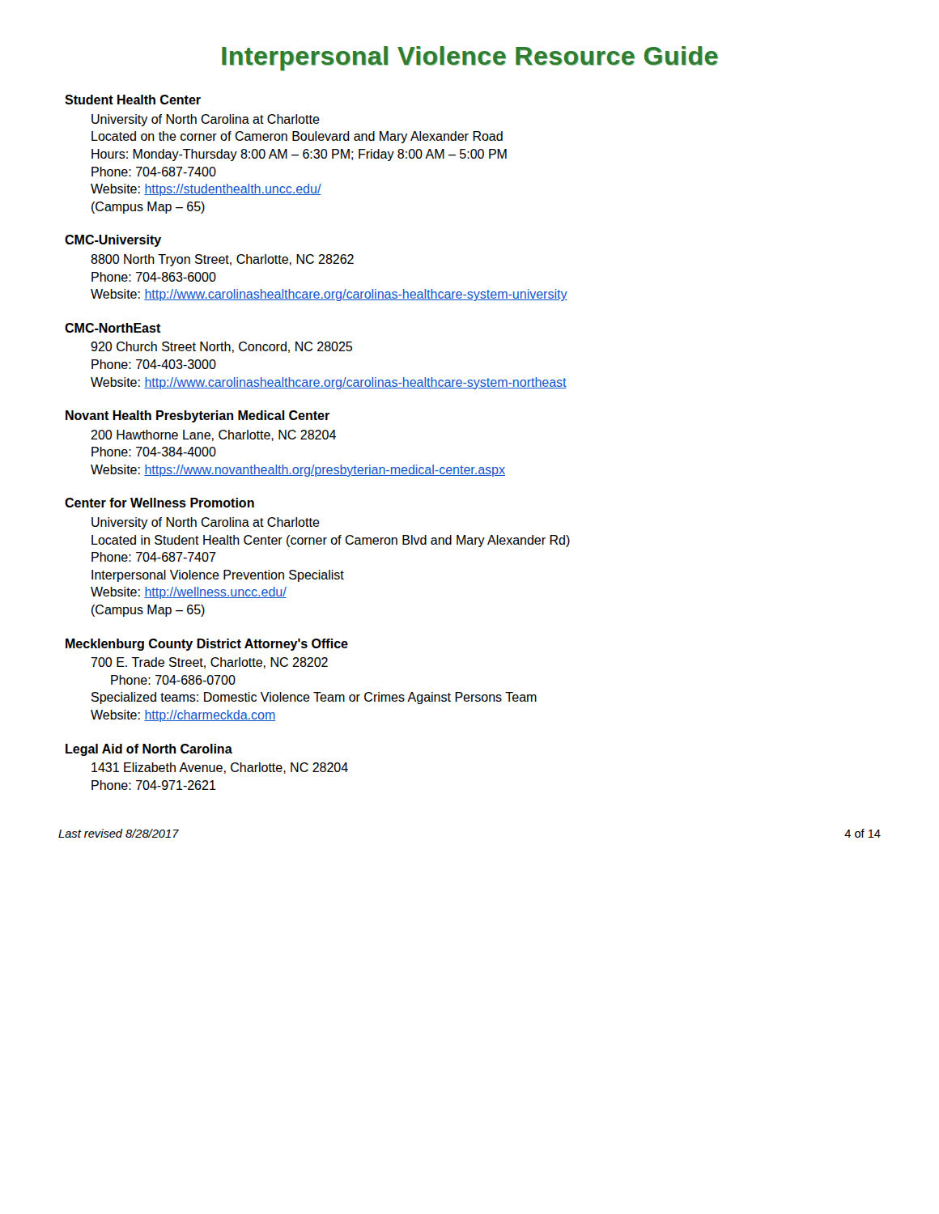Interpersonal Violence Resource Guide
Student Health Center
University of North Carolina at Charlotte
Located on the corner of Cameron Boulevard and Mary Alexander Road
Hours: Monday-Thursday 8:00 AM – 6:30 PM; Friday 8:00 AM – 5:00 PM
Phone: 704-687-7400
Website: https://studenthealth.uncc.edu/
(Campus Map – 65)
CMC-University
8800 North Tryon Street, Charlotte, NC 28262
Phone: 704-863-6000
Website: http://www.carolinashealthcare.org/carolinas-healthcare-system-university
CMC-NorthEast
920 Church Street North, Concord, NC 28025
Phone: 704-403-3000
Website: http://www.carolinashealthcare.org/carolinas-healthcare-system-northeast
Novant Health Presbyterian Medical Center
200 Hawthorne Lane, Charlotte, NC 28204
Phone: 704-384-4000
Website: https://www.novanthealth.org/presbyterian-medical-center.aspx
Center for Wellness Promotion
University of North Carolina at Charlotte
Located in Student Health Center (corner of Cameron Blvd and Mary Alexander Rd)
Phone: 704-687-7407
Interpersonal Violence Prevention Specialist
Website: http://wellness.uncc.edu/
(Campus Map – 65)
Mecklenburg County District Attorney's Office
700 E. Trade Street, Charlotte, NC 28202
Phone: 704-686-0700
Specialized teams: Domestic Violence Team or Crimes Against Persons Team
Website: http://charmeckda.com
Legal Aid of North Carolina
1431 Elizabeth Avenue, Charlotte, NC 28204
Phone: 704-971-2621
Last revised 8/28/2017 4 of 14